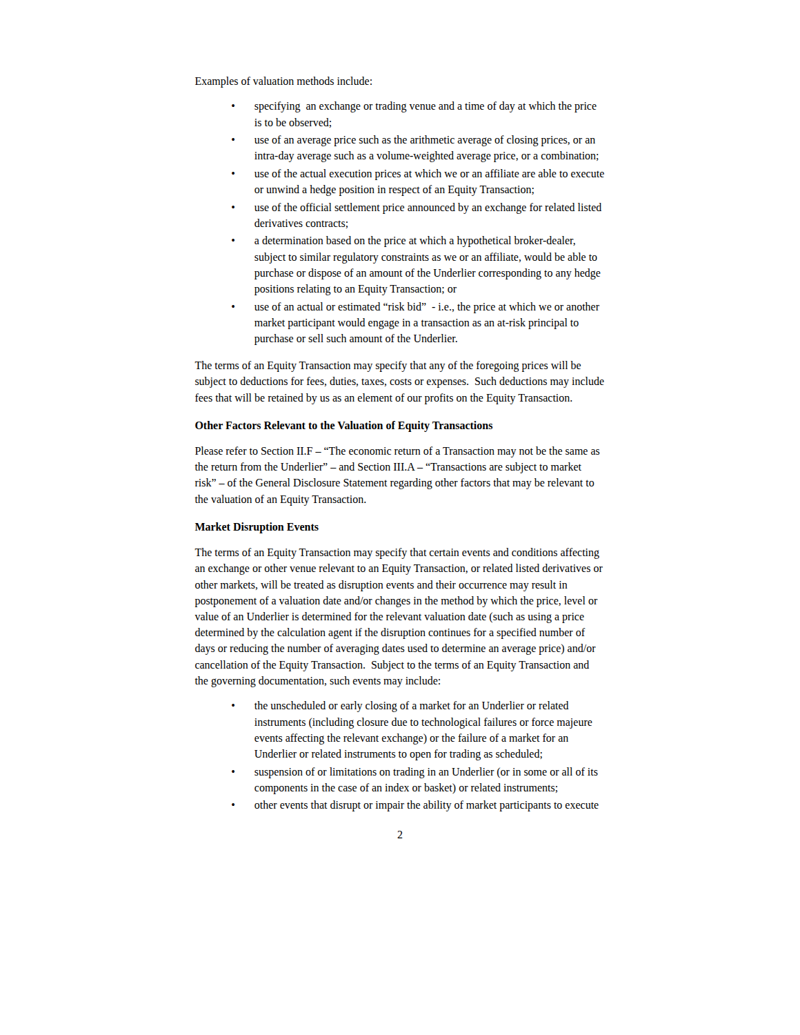Examples of valuation methods include:
specifying an exchange or trading venue and a time of day at which the price is to be observed;
use of an average price such as the arithmetic average of closing prices, or an intra-day average such as a volume-weighted average price, or a combination;
use of the actual execution prices at which we or an affiliate are able to execute or unwind a hedge position in respect of an Equity Transaction;
use of the official settlement price announced by an exchange for related listed derivatives contracts;
a determination based on the price at which a hypothetical broker-dealer, subject to similar regulatory constraints as we or an affiliate, would be able to purchase or dispose of an amount of the Underlier corresponding to any hedge positions relating to an Equity Transaction; or
use of an actual or estimated “risk bid” - i.e., the price at which we or another market participant would engage in a transaction as an at-risk principal to purchase or sell such amount of the Underlier.
The terms of an Equity Transaction may specify that any of the foregoing prices will be subject to deductions for fees, duties, taxes, costs or expenses. Such deductions may include fees that will be retained by us as an element of our profits on the Equity Transaction.
Other Factors Relevant to the Valuation of Equity Transactions
Please refer to Section II.F – “The economic return of a Transaction may not be the same as the return from the Underlier” – and Section III.A – “Transactions are subject to market risk” – of the General Disclosure Statement regarding other factors that may be relevant to the valuation of an Equity Transaction.
Market Disruption Events
The terms of an Equity Transaction may specify that certain events and conditions affecting an exchange or other venue relevant to an Equity Transaction, or related listed derivatives or other markets, will be treated as disruption events and their occurrence may result in postponement of a valuation date and/or changes in the method by which the price, level or value of an Underlier is determined for the relevant valuation date (such as using a price determined by the calculation agent if the disruption continues for a specified number of days or reducing the number of averaging dates used to determine an average price) and/or cancellation of the Equity Transaction. Subject to the terms of an Equity Transaction and the governing documentation, such events may include:
the unscheduled or early closing of a market for an Underlier or related instruments (including closure due to technological failures or force majeure events affecting the relevant exchange) or the failure of a market for an Underlier or related instruments to open for trading as scheduled;
suspension of or limitations on trading in an Underlier (or in some or all of its components in the case of an index or basket) or related instruments;
other events that disrupt or impair the ability of market participants to execute
2